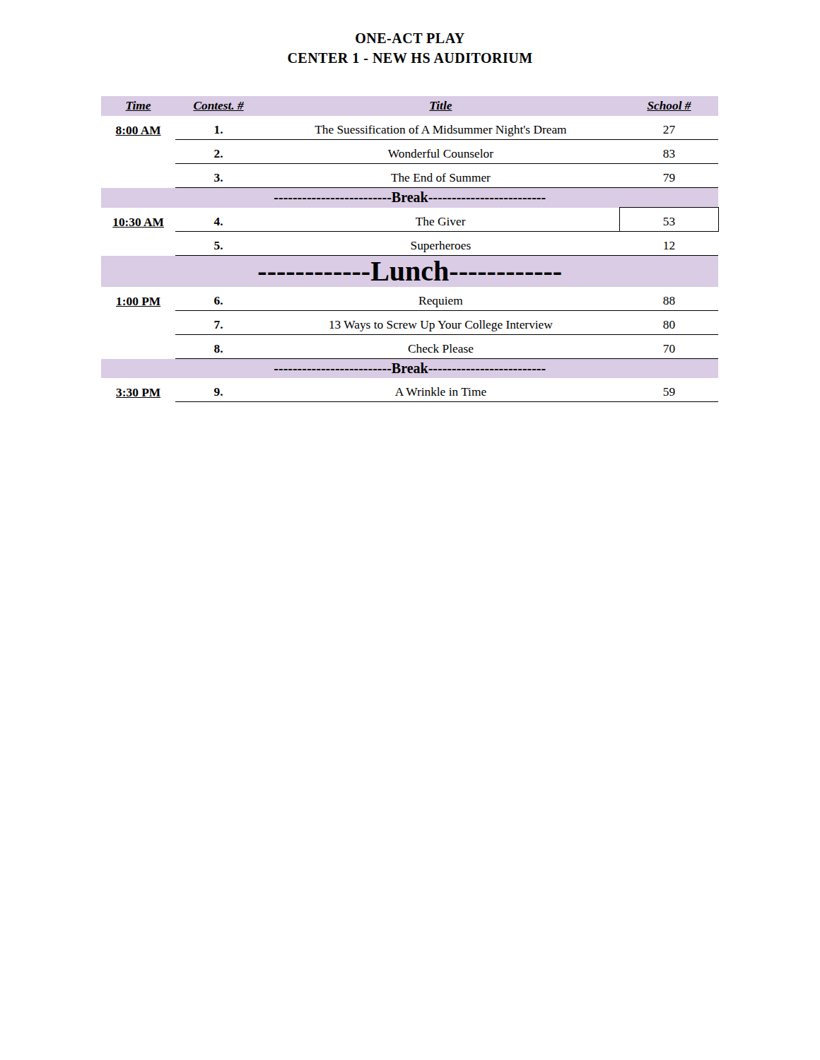ONE-ACT PLAY
CENTER 1 - NEW HS AUDITORIUM
| Time | Contest. # | Title | School # |
| --- | --- | --- | --- |
| 8:00 AM | 1. | The Suessification of A Midsummer Night's Dream | 27 |
| | 2. | Wonderful Counselor | 83 |
| | 3. | The End of Summer | 79 |
| -------------------------Break------------------------- |
| 10:30 AM | 4. | The Giver | 53 |
| | 5. | Superheroes | 12 |
| ------------Lunch------------ |
| 1:00 PM | 6. | Requiem | 88 |
| | 7. | 13 Ways to Screw Up Your College Interview | 80 |
| | 8. | Check Please | 70 |
| -------------------------Break------------------------- |
| 3:30 PM | 9. | A Wrinkle in Time | 59 |